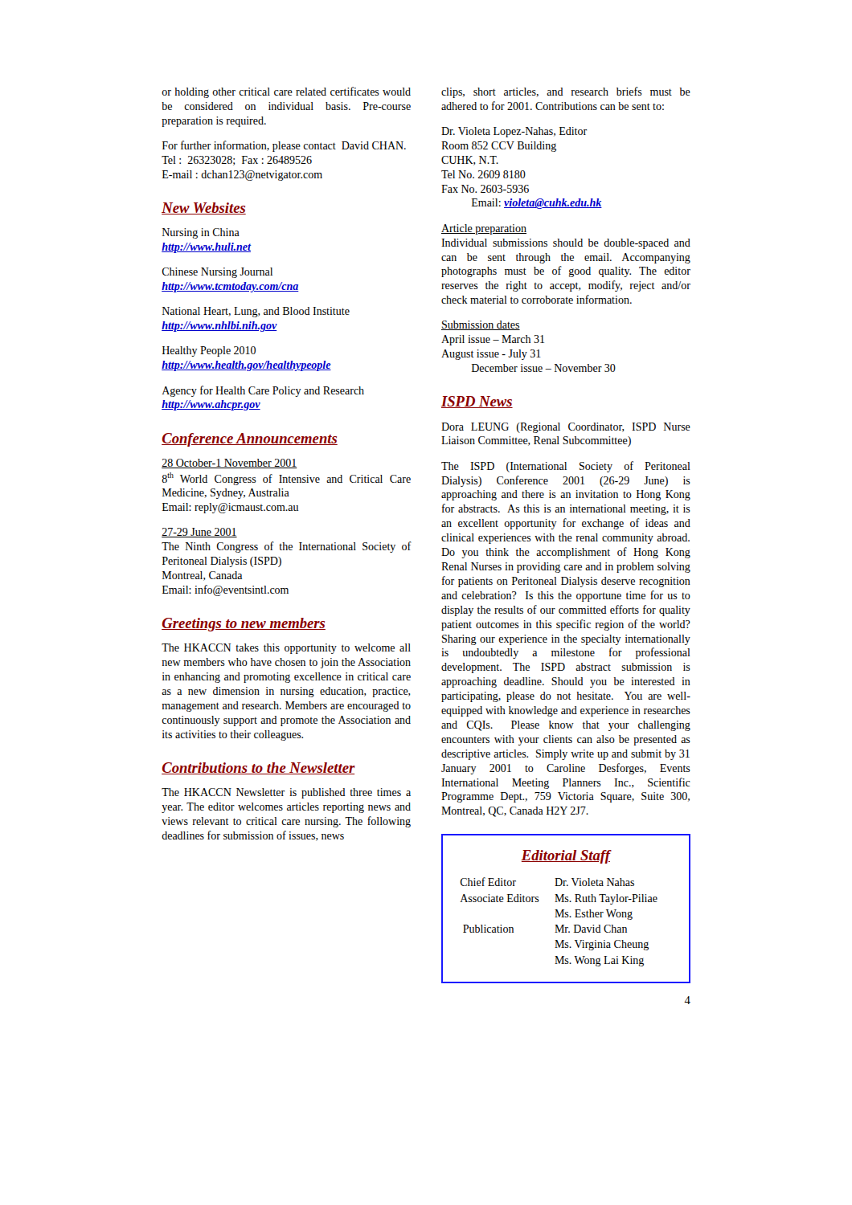or holding other critical care related certificates would be considered on individual basis. Pre-course preparation is required.
For further information, please contact David CHAN.
Tel : 26323028; Fax : 26489526
E-mail : dchan123@netvigator.com
New Websites
Nursing in China
http://www.huli.net
Chinese Nursing Journal
http://www.tcmtoday.com/cna
National Heart, Lung, and Blood Institute
http://www.nhlbi.nih.gov
Healthy People 2010
http://www.health.gov/healthypeople
Agency for Health Care Policy and Research
http://www.ahcpr.gov
Conference Announcements
28 October-1 November 2001
8th World Congress of Intensive and Critical Care Medicine, Sydney, Australia
Email: reply@icmaust.com.au
27-29 June 2001
The Ninth Congress of the International Society of Peritoneal Dialysis (ISPD)
Montreal, Canada
Email: info@eventsintl.com
Greetings to new members
The HKACCN takes this opportunity to welcome all new members who have chosen to join the Association in enhancing and promoting excellence in critical care as a new dimension in nursing education, practice, management and research. Members are encouraged to continuously support and promote the Association and its activities to their colleagues.
Contributions to the Newsletter
The HKACCN Newsletter is published three times a year. The editor welcomes articles reporting news and views relevant to critical care nursing. The following deadlines for submission of issues, news
clips, short articles, and research briefs must be adhered to for 2001. Contributions can be sent to:
Dr. Violeta Lopez-Nahas, Editor
Room 852 CCV Building
CUHK, N.T.
Tel No. 2609 8180
Fax No. 2603-5936
Email: violeta@cuhk.edu.hk
Article preparation
Individual submissions should be double-spaced and can be sent through the email. Accompanying photographs must be of good quality. The editor reserves the right to accept, modify, reject and/or check material to corroborate information.
Submission dates
April issue – March 31
August issue - July 31
December issue – November 30
ISPD News
Dora LEUNG (Regional Coordinator, ISPD Nurse Liaison Committee, Renal Subcommittee)
The ISPD (International Society of Peritoneal Dialysis) Conference 2001 (26-29 June) is approaching and there is an invitation to Hong Kong for abstracts. As this is an international meeting, it is an excellent opportunity for exchange of ideas and clinical experiences with the renal community abroad. Do you think the accomplishment of Hong Kong Renal Nurses in providing care and in problem solving for patients on Peritoneal Dialysis deserve recognition and celebration? Is this the opportune time for us to display the results of our committed efforts for quality patient outcomes in this specific region of the world? Sharing our experience in the specialty internationally is undoubtedly a milestone for professional development. The ISPD abstract submission is approaching deadline. Should you be interested in participating, please do not hesitate. You are well-equipped with knowledge and experience in researches and CQIs. Please know that your challenging encounters with your clients can also be presented as descriptive articles. Simply write up and submit by 31 January 2001 to Caroline Desforges, Events International Meeting Planners Inc., Scientific Programme Dept., 759 Victoria Square, Suite 300, Montreal, QC, Canada H2Y 2J7.
Editorial Staff
| Chief Editor | Dr. Violeta Nahas |
| Associate Editors | Ms. Ruth Taylor-Piliae |
| | Ms. Esther Wong |
| Publication | Mr. David Chan |
| | Ms. Virginia Cheung |
| | Ms. Wong Lai King |
4